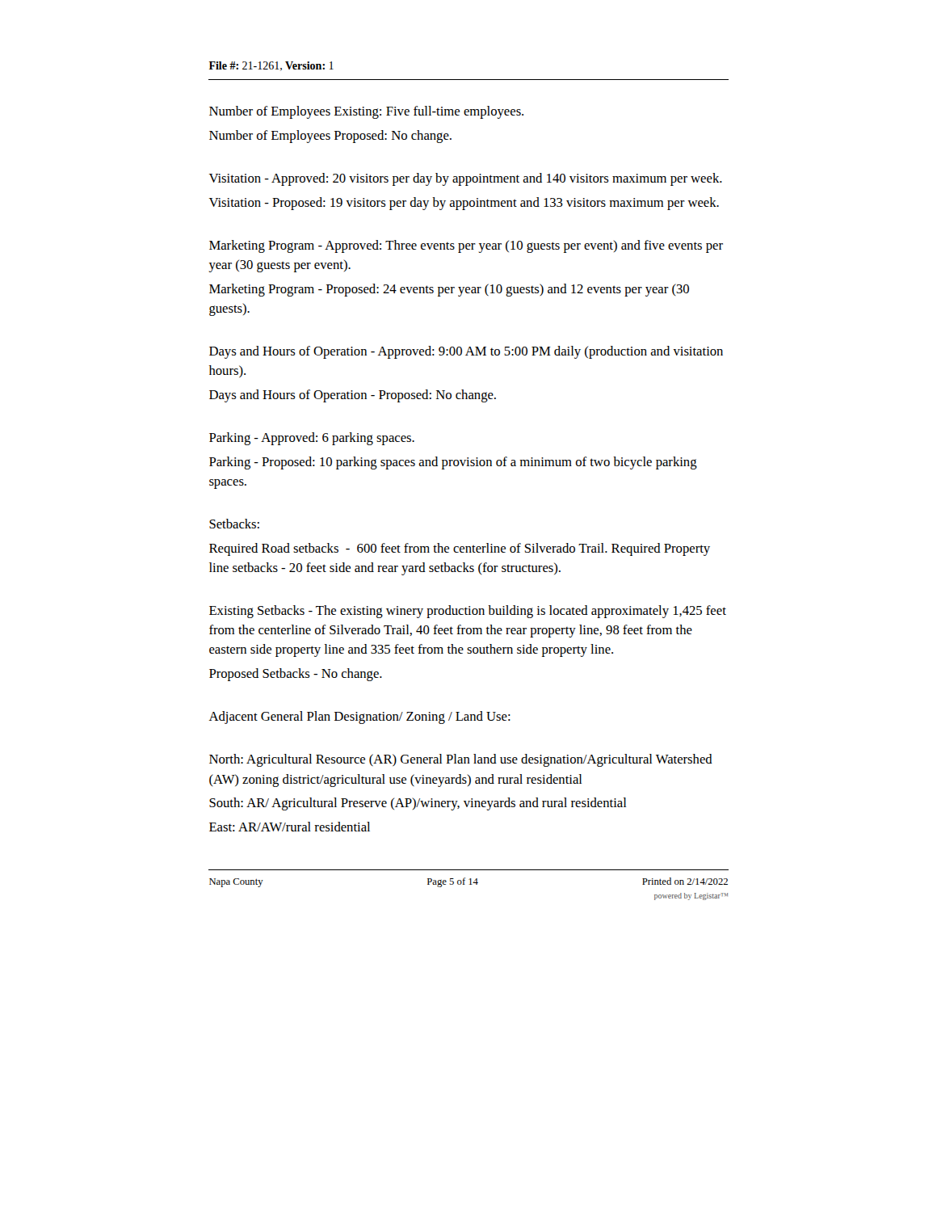File #: 21-1261, Version: 1
Number of Employees Existing: Five full-time employees.
Number of Employees Proposed: No change.
Visitation - Approved: 20 visitors per day by appointment and 140 visitors maximum per week.
Visitation - Proposed: 19 visitors per day by appointment and 133 visitors maximum per week.
Marketing Program - Approved: Three events per year (10 guests per event) and five events per year (30 guests per event).
Marketing Program - Proposed: 24 events per year (10 guests) and 12 events per year (30 guests).
Days and Hours of Operation - Approved: 9:00 AM to 5:00 PM daily (production and visitation hours).
Days and Hours of Operation - Proposed: No change.
Parking - Approved: 6 parking spaces.
Parking - Proposed: 10 parking spaces and provision of a minimum of two bicycle parking spaces.
Setbacks:
Required Road setbacks - 600 feet from the centerline of Silverado Trail. Required Property line setbacks - 20 feet side and rear yard setbacks (for structures).
Existing Setbacks - The existing winery production building is located approximately 1,425 feet from the centerline of Silverado Trail, 40 feet from the rear property line, 98 feet from the eastern side property line and 335 feet from the southern side property line.
Proposed Setbacks - No change.
Adjacent General Plan Designation/ Zoning / Land Use:
North: Agricultural Resource (AR) General Plan land use designation/Agricultural Watershed (AW) zoning district/agricultural use (vineyards) and rural residential
South: AR/ Agricultural Preserve (AP)/winery, vineyards and rural residential
East: AR/AW/rural residential
Napa County
Page 5 of 14
Printed on 2/14/2022 powered by Legistar™